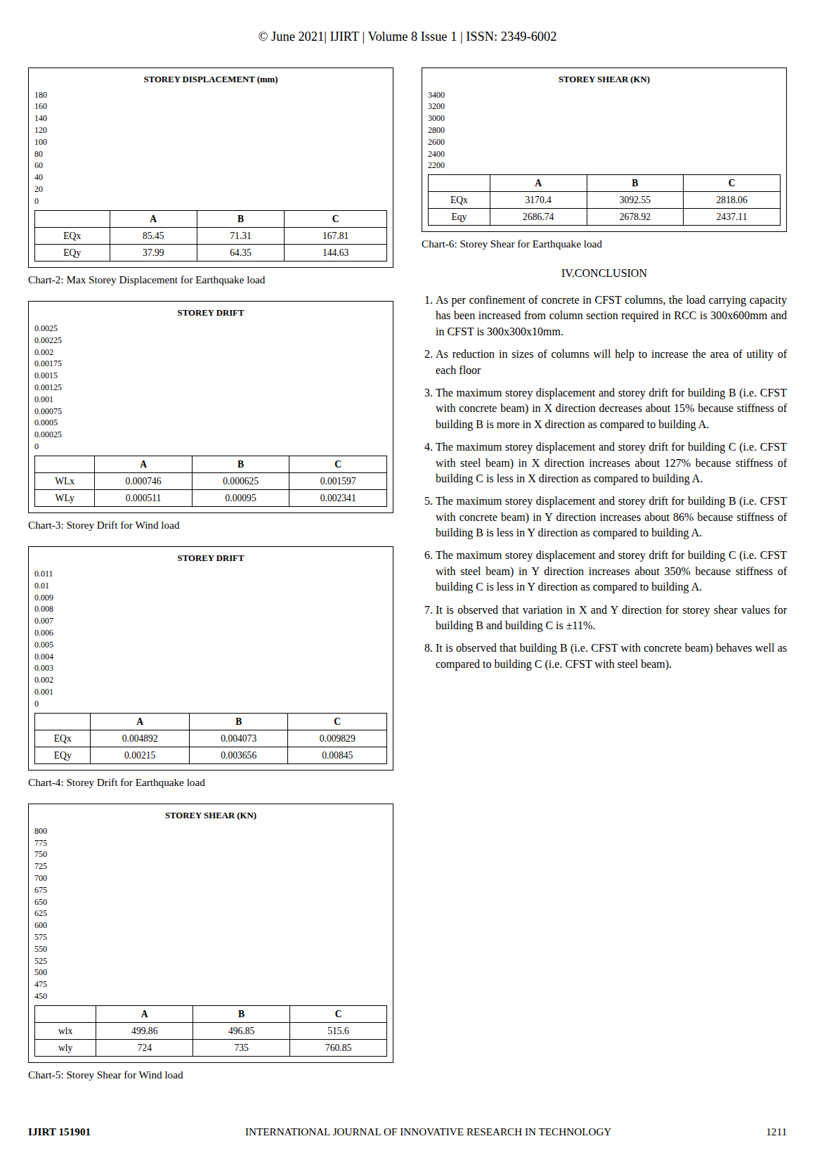© June 2021| IJIRT | Volume 8 Issue 1 | ISSN: 2349-6002
STOREY DISPLACEMENT (mm)
180 160 140 120 100 80 60 40 20 0
| | A | B | C |
| --- | --- | --- | --- |
| EQx | 85.45 | 71.31 | 167.81 |
| EQy | 37.99 | 64.35 | 144.63 |
Chart-2: Max Storey Displacement for Earthquake load
STOREY DRIFT
0.0025 0.00225 0.002 0.00175 0.0015 0.00125 0.001 0.00075 0.0005 0.00025 0
| | A | B | C |
| --- | --- | --- | --- |
| WLx | 0.000746 | 0.000625 | 0.001597 |
| WLy | 0.000511 | 0.00095 | 0.002341 |
Chart-3: Storey Drift for Wind load
STOREY DRIFT
0.011 0.01 0.009 0.008 0.007 0.006 0.005 0.004 0.003 0.002 0.001 0
| | A | B | C |
| --- | --- | --- | --- |
| EQx | 0.004892 | 0.004073 | 0.009829 |
| EQy | 0.00215 | 0.003656 | 0.00845 |
Chart-4: Storey Drift for Earthquake load
STOREY SHEAR (KN)
800 775 750 725 700 675 650 625 600 575 550 525 500 475 450
| | A | B | C |
| --- | --- | --- | --- |
| wlx | 499.86 | 496.85 | 515.6 |
| wly | 724 | 735 | 760.85 |
Chart-5: Storey Shear for Wind load
STOREY SHEAR (KN)
3400 3200 3000 2800 2600 2400 2200
| | A | B | C |
| --- | --- | --- | --- |
| EQx | 3170.4 | 3092.55 | 2818.06 |
| Eqy | 2686.74 | 2678.92 | 2437.11 |
Chart-6: Storey Shear for Earthquake load
IV.CONCLUSION
As per confinement of concrete in CFST columns, the load carrying capacity has been increased from column section required in RCC is 300x600mm and in CFST is 300x300x10mm.
As reduction in sizes of columns will help to increase the area of utility of each floor
The maximum storey displacement and storey drift for building B (i.e. CFST with concrete beam) in X direction decreases about 15% because stiffness of building B is more in X direction as compared to building A.
The maximum storey displacement and storey drift for building C (i.e. CFST with steel beam) in X direction increases about 127% because stiffness of building C is less in X direction as compared to building A.
The maximum storey displacement and storey drift for building B (i.e. CFST with concrete beam) in Y direction increases about 86% because stiffness of building B is less in Y direction as compared to building A.
The maximum storey displacement and storey drift for building C (i.e. CFST with steel beam) in Y direction increases about 350% because stiffness of building C is less in Y direction as compared to building A.
It is observed that variation in X and Y direction for storey shear values for building B and building C is ±11%.
It is observed that building B (i.e. CFST with concrete beam) behaves well as compared to building C (i.e. CFST with steel beam).
IJIRT 151901 INTERNATIONAL JOURNAL OF INNOVATIVE RESEARCH IN TECHNOLOGY 1211